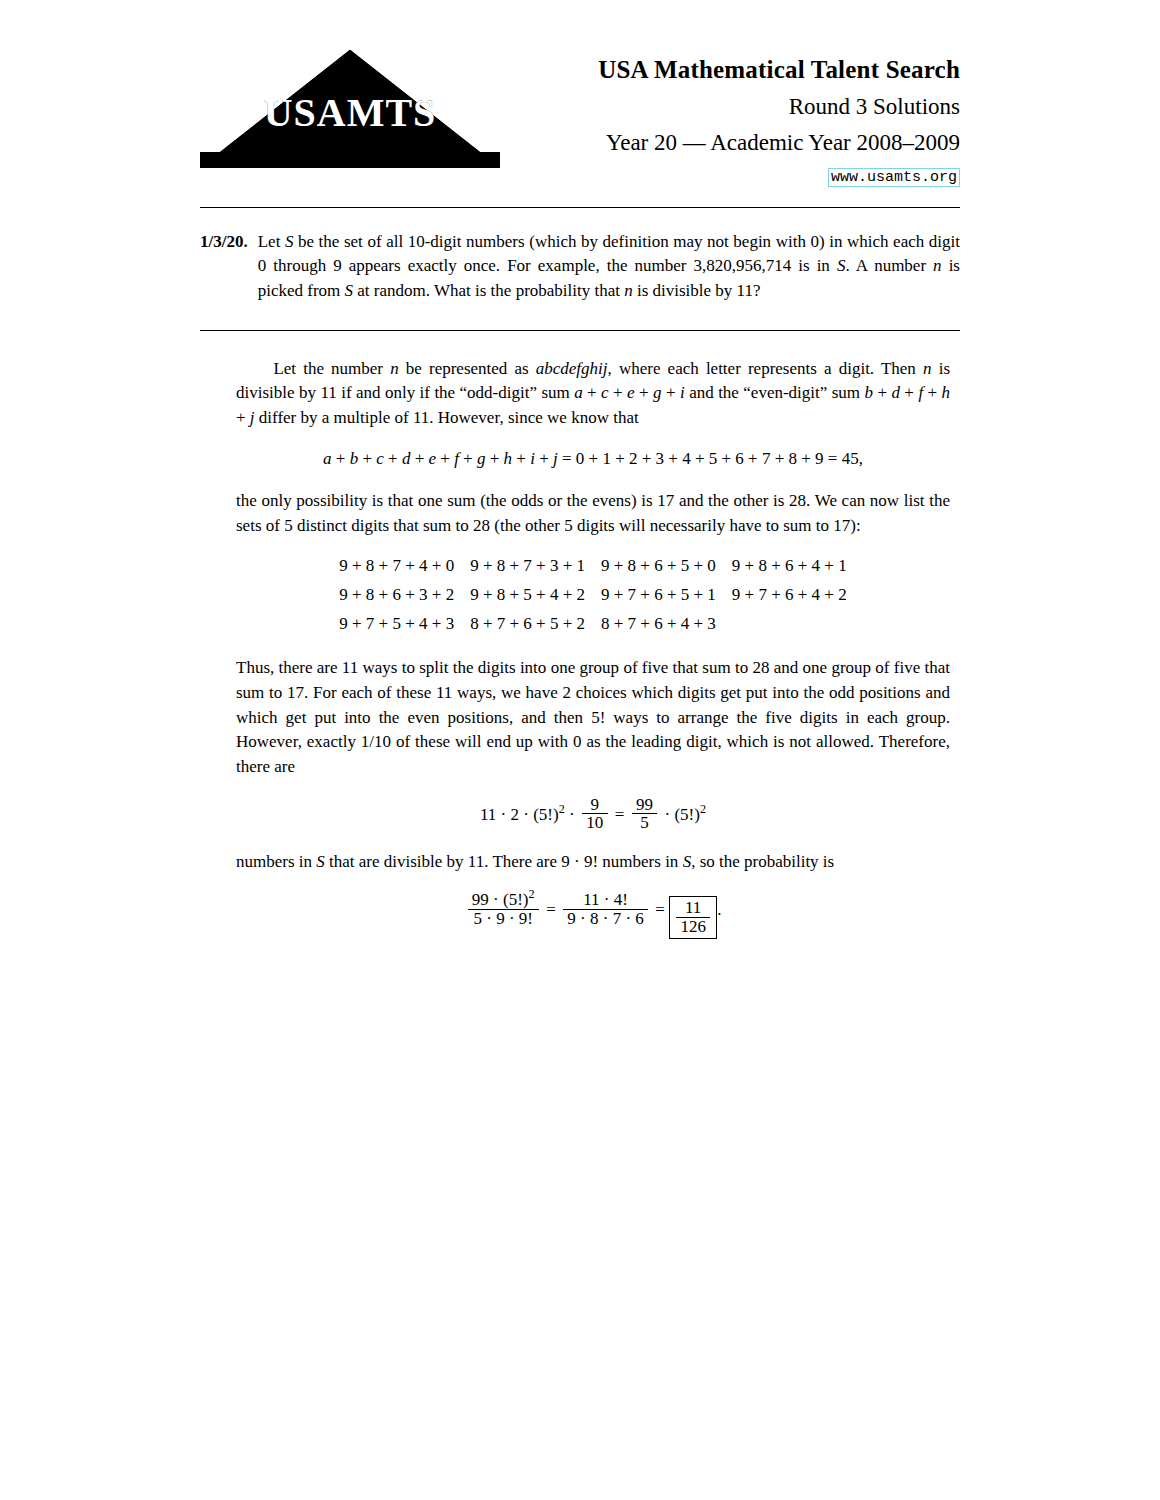USAMTS
USA Mathematical Talent Search
Round 3 Solutions
Year 20 — Academic Year 2008–2009
www.usamts.org
1/3/20.
Let S be the set of all 10-digit numbers (which by definition may not begin with 0) in which each digit 0 through 9 appears exactly once. For example, the number 3,820,956,714 is in S. A number n is picked from S at random. What is the probability that n is divisible by 11?
Let the number n be represented as abcdefghij, where each letter represents a digit. Then n is divisible by 11 if and only if the “odd-digit” sum a + c + e + g + i and the “even-digit” sum b + d + f + h + j differ by a multiple of 11. However, since we know that
a + b + c + d + e + f + g + h + i + j = 0 + 1 + 2 + 3 + 4 + 5 + 6 + 7 + 8 + 9 = 45,
the only possibility is that one sum (the odds or the evens) is 17 and the other is 28. We can now list the sets of 5 distinct digits that sum to 28 (the other 5 digits will necessarily have to sum to 17):
| 9 + 8 + 7 + 4 + 0 | 9 + 8 + 7 + 3 + 1 | 9 + 8 + 6 + 5 + 0 | 9 + 8 + 6 + 4 + 1 |
| 9 + 8 + 6 + 3 + 2 | 9 + 8 + 5 + 4 + 2 | 9 + 7 + 6 + 5 + 1 | 9 + 7 + 6 + 4 + 2 |
| 9 + 7 + 5 + 4 + 3 | 8 + 7 + 6 + 5 + 2 | 8 + 7 + 6 + 4 + 3 | |
Thus, there are 11 ways to split the digits into one group of five that sum to 28 and one group of five that sum to 17. For each of these 11 ways, we have 2 choices which digits get put into the odd positions and which get put into the even positions, and then 5! ways to arrange the five digits in each group. However, exactly 1/10 of these will end up with 0 as the leading digit, which is not allowed. Therefore, there are
11 · 2 · (5!)2 · 910 = 995 · (5!)2
numbers in S that are divisible by 11. There are 9 · 9! numbers in S, so the probability is
99 · (5!)25 · 9 · 9! = 11 · 4!9 · 8 · 7 · 6 = 11126.